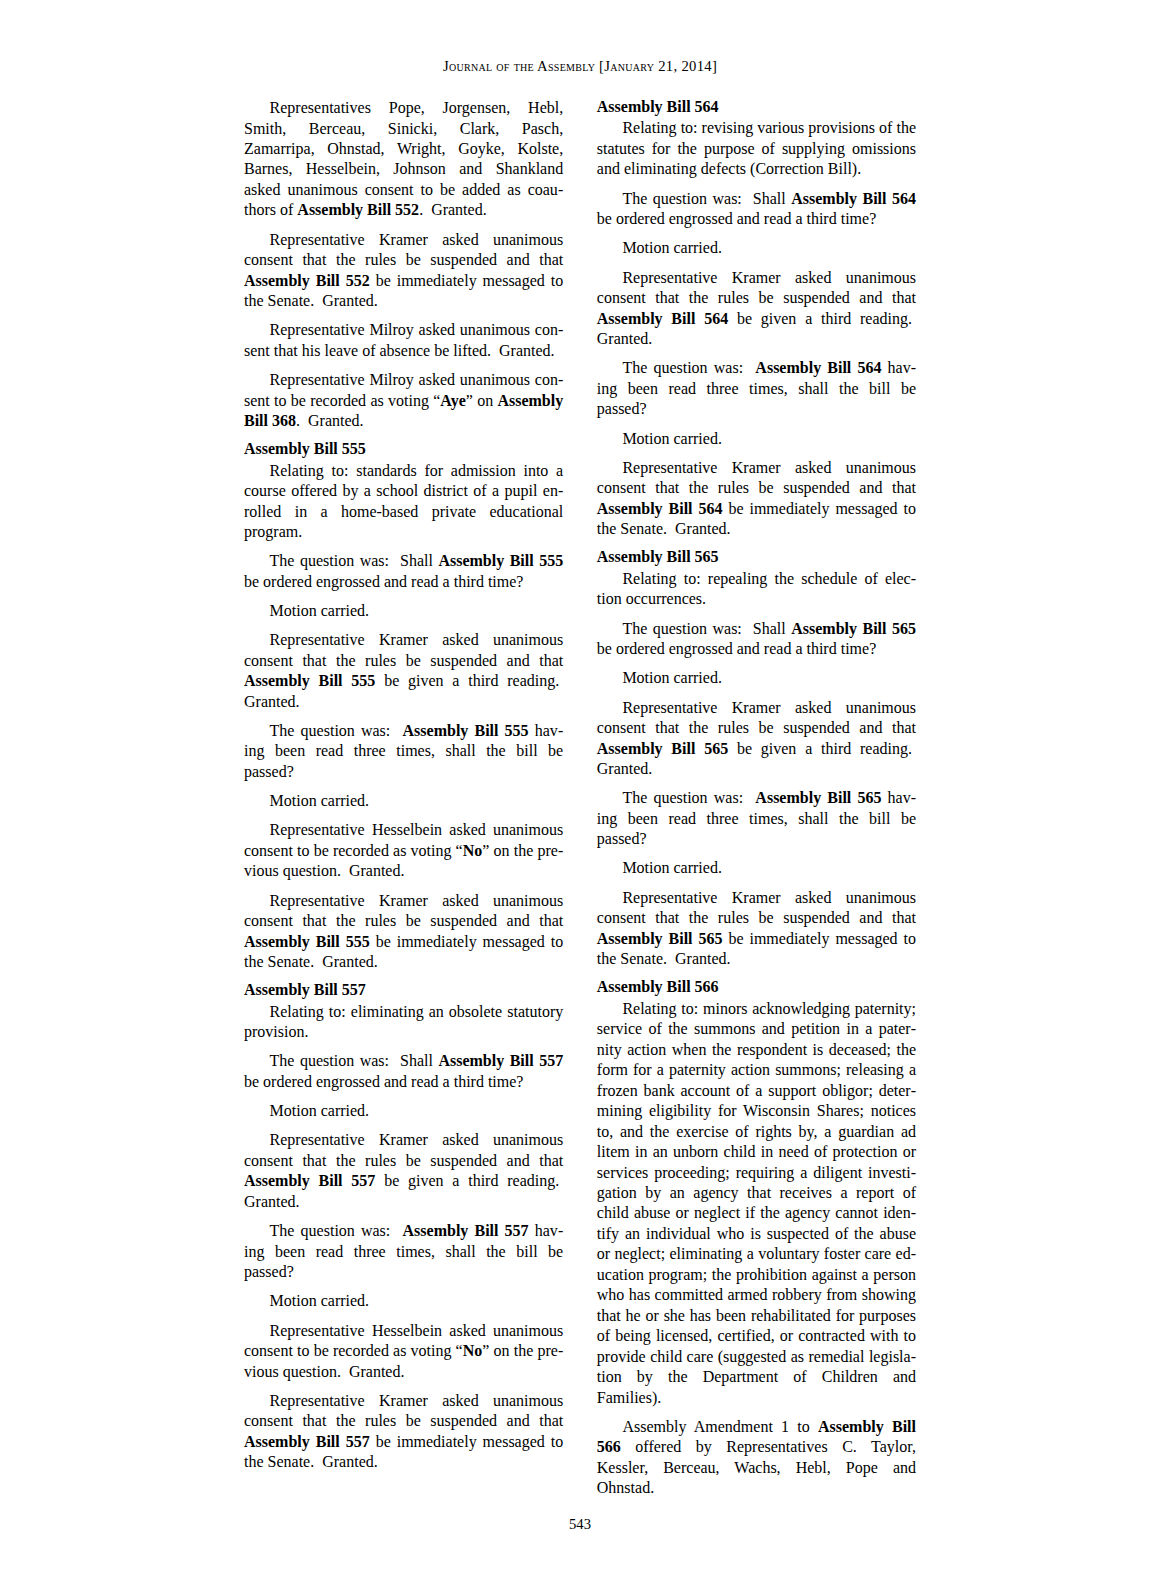Journal of the Assembly [January 21, 2014]
Representatives Pope, Jorgensen, Hebl, Smith, Berceau, Sinicki, Clark, Pasch, Zamarripa, Ohnstad, Wright, Goyke, Kolste, Barnes, Hesselbein, Johnson and Shankland asked unanimous consent to be added as coauthors of Assembly Bill 552. Granted.
Representative Kramer asked unanimous consent that the rules be suspended and that Assembly Bill 552 be immediately messaged to the Senate. Granted.
Representative Milroy asked unanimous consent that his leave of absence be lifted. Granted.
Representative Milroy asked unanimous consent to be recorded as voting “Aye” on Assembly Bill 368. Granted.
Assembly Bill 555
Relating to: standards for admission into a course offered by a school district of a pupil enrolled in a home-based private educational program.
The question was: Shall Assembly Bill 555 be ordered engrossed and read a third time?
Motion carried.
Representative Kramer asked unanimous consent that the rules be suspended and that Assembly Bill 555 be given a third reading. Granted.
The question was: Assembly Bill 555 having been read three times, shall the bill be passed?
Motion carried.
Representative Hesselbein asked unanimous consent to be recorded as voting “No” on the previous question. Granted.
Representative Kramer asked unanimous consent that the rules be suspended and that Assembly Bill 555 be immediately messaged to the Senate. Granted.
Assembly Bill 557
Relating to: eliminating an obsolete statutory provision.
The question was: Shall Assembly Bill 557 be ordered engrossed and read a third time?
Motion carried.
Representative Kramer asked unanimous consent that the rules be suspended and that Assembly Bill 557 be given a third reading. Granted.
The question was: Assembly Bill 557 having been read three times, shall the bill be passed?
Motion carried.
Representative Hesselbein asked unanimous consent to be recorded as voting “No” on the previous question. Granted.
Representative Kramer asked unanimous consent that the rules be suspended and that Assembly Bill 557 be immediately messaged to the Senate. Granted.
Assembly Bill 564
Relating to: revising various provisions of the statutes for the purpose of supplying omissions and eliminating defects (Correction Bill).
The question was: Shall Assembly Bill 564 be ordered engrossed and read a third time?
Motion carried.
Representative Kramer asked unanimous consent that the rules be suspended and that Assembly Bill 564 be given a third reading. Granted.
The question was: Assembly Bill 564 having been read three times, shall the bill be passed?
Motion carried.
Representative Kramer asked unanimous consent that the rules be suspended and that Assembly Bill 564 be immediately messaged to the Senate. Granted.
Assembly Bill 565
Relating to: repealing the schedule of election occurrences.
The question was: Shall Assembly Bill 565 be ordered engrossed and read a third time?
Motion carried.
Representative Kramer asked unanimous consent that the rules be suspended and that Assembly Bill 565 be given a third reading. Granted.
The question was: Assembly Bill 565 having been read three times, shall the bill be passed?
Motion carried.
Representative Kramer asked unanimous consent that the rules be suspended and that Assembly Bill 565 be immediately messaged to the Senate. Granted.
Assembly Bill 566
Relating to: minors acknowledging paternity; service of the summons and petition in a paternity action when the respondent is deceased; the form for a paternity action summons; releasing a frozen bank account of a support obligor; determining eligibility for Wisconsin Shares; notices to, and the exercise of rights by, a guardian ad litem in an unborn child in need of protection or services proceeding; requiring a diligent investigation by an agency that receives a report of child abuse or neglect if the agency cannot identify an individual who is suspected of the abuse or neglect; eliminating a voluntary foster care education program; the prohibition against a person who has committed armed robbery from showing that he or she has been rehabilitated for purposes of being licensed, certified, or contracted with to provide child care (suggested as remedial legislation by the Department of Children and Families).
Assembly Amendment 1 to Assembly Bill 566 offered by Representatives C. Taylor, Kessler, Berceau, Wachs, Hebl, Pope and Ohnstad.
543